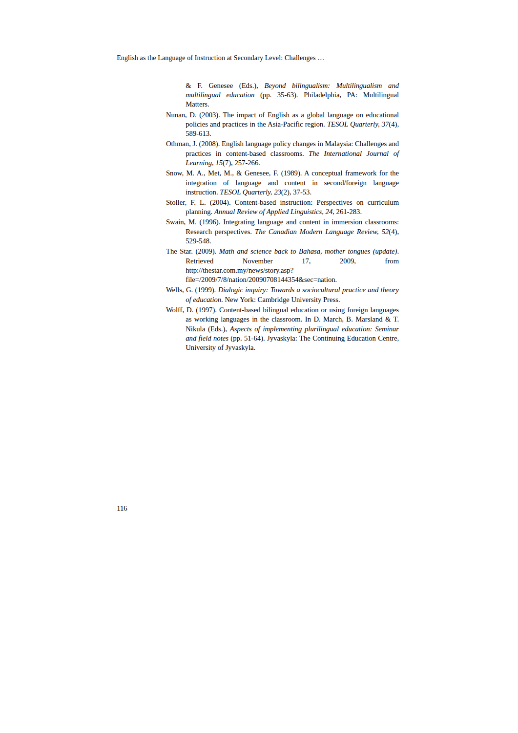English as the Language of Instruction at Secondary Level: Challenges …
& F. Genesee (Eds.), Beyond bilingualism: Multilingualism and multilingual education (pp. 35-63). Philadelphia, PA: Multilingual Matters.
Nunan, D. (2003). The impact of English as a global language on educational policies and practices in the Asia-Pacific region. TESOL Quarterly, 37(4), 589-613.
Othman, J. (2008). English language policy changes in Malaysia: Challenges and practices in content-based classrooms. The International Journal of Learning, 15(7), 257-266.
Snow, M. A., Met, M., & Genesee, F. (1989). A conceptual framework for the integration of language and content in second/foreign language instruction. TESOL Quarterly, 23(2), 37-53.
Stoller, F. L. (2004). Content-based instruction: Perspectives on curriculum planning. Annual Review of Applied Linguistics, 24, 261-283.
Swain, M. (1996). Integrating language and content in immersion classrooms: Research perspectives. The Canadian Modern Language Review, 52(4), 529-548.
The Star. (2009). Math and science back to Bahasa, mother tongues (update). Retrieved November 17, 2009, from http://thestar.com.my/news/story.asp?file=/2009/7/8/nation/20090708144354&sec=nation.
Wells, G. (1999). Dialogic inquiry: Towards a sociocultural practice and theory of education. New York: Cambridge University Press.
Wolff, D. (1997). Content-based bilingual education or using foreign languages as working languages in the classroom. In D. March, B. Marsland & T. Nikula (Eds.), Aspects of implementing plurilingual education: Seminar and field notes (pp. 51-64). Jyvaskyla: The Continuing Education Centre, University of Jyvaskyla.
116